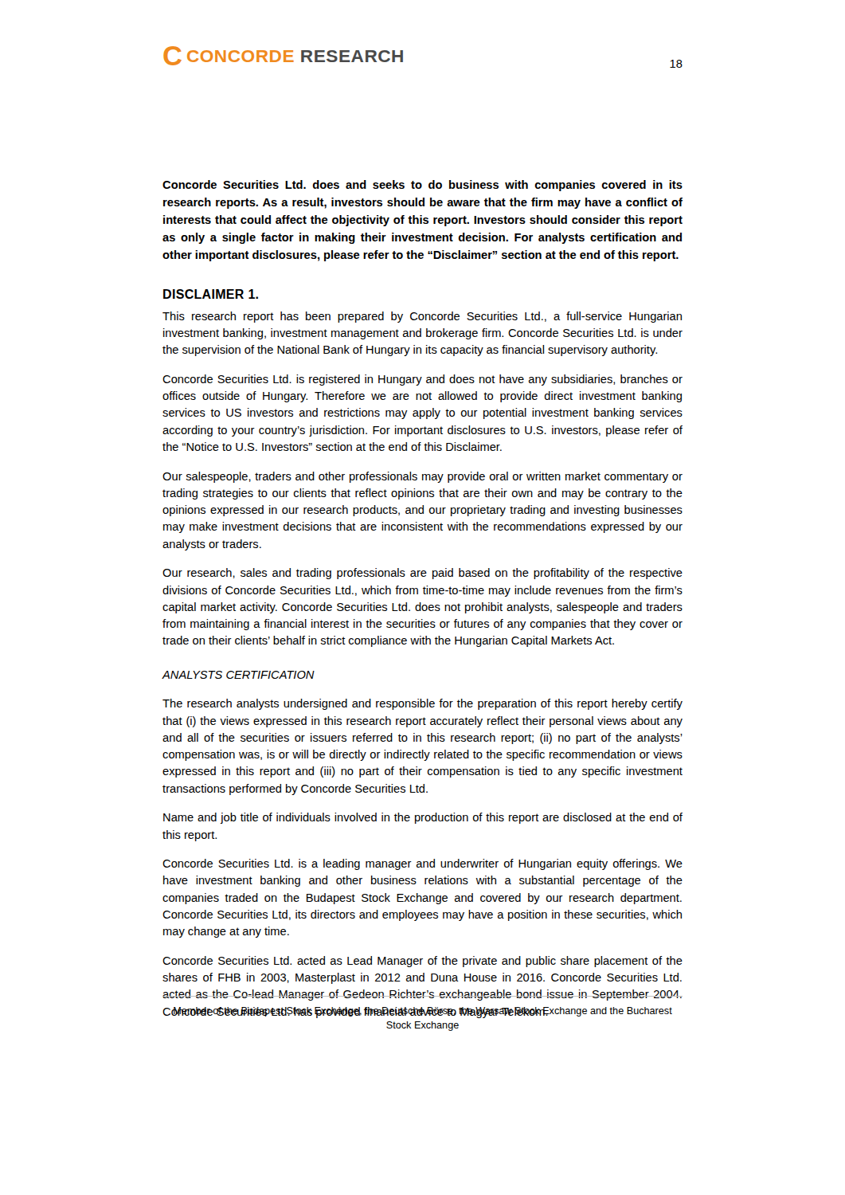C CONCORDE RESEARCH
18
Concorde Securities Ltd. does and seeks to do business with companies covered in its research reports. As a result, investors should be aware that the firm may have a conflict of interests that could affect the objectivity of this report. Investors should consider this report as only a single factor in making their investment decision. For analysts certification and other important disclosures, please refer to the “Disclaimer” section at the end of this report.
DISCLAIMER 1.
This research report has been prepared by Concorde Securities Ltd., a full-service Hungarian investment banking, investment management and brokerage firm. Concorde Securities Ltd. is under the supervision of the National Bank of Hungary in its capacity as financial supervisory authority.
Concorde Securities Ltd. is registered in Hungary and does not have any subsidiaries, branches or offices outside of Hungary. Therefore we are not allowed to provide direct investment banking services to US investors and restrictions may apply to our potential investment banking services according to your country’s jurisdiction. For important disclosures to U.S. investors, please refer of the “Notice to U.S. Investors” section at the end of this Disclaimer.
Our salespeople, traders and other professionals may provide oral or written market commentary or trading strategies to our clients that reflect opinions that are their own and may be contrary to the opinions expressed in our research products, and our proprietary trading and investing businesses may make investment decisions that are inconsistent with the recommendations expressed by our analysts or traders.
Our research, sales and trading professionals are paid based on the profitability of the respective divisions of Concorde Securities Ltd., which from time-to-time may include revenues from the firm’s capital market activity. Concorde Securities Ltd. does not prohibit analysts, salespeople and traders from maintaining a financial interest in the securities or futures of any companies that they cover or trade on their clients’ behalf in strict compliance with the Hungarian Capital Markets Act.
ANALYSTS CERTIFICATION
The research analysts undersigned and responsible for the preparation of this report hereby certify that (i) the views expressed in this research report accurately reflect their personal views about any and all of the securities or issuers referred to in this research report; (ii) no part of the analysts’ compensation was, is or will be directly or indirectly related to the specific recommendation or views expressed in this report and (iii) no part of their compensation is tied to any specific investment transactions performed by Concorde Securities Ltd.
Name and job title of individuals involved in the production of this report are disclosed at the end of this report.
Concorde Securities Ltd. is a leading manager and underwriter of Hungarian equity offerings. We have investment banking and other business relations with a substantial percentage of the companies traded on the Budapest Stock Exchange and covered by our research department. Concorde Securities Ltd, its directors and employees may have a position in these securities, which may change at any time.
Concorde Securities Ltd. acted as Lead Manager of the private and public share placement of the shares of FHB in 2003, Masterplast in 2012 and Duna House in 2016. Concorde Securities Ltd. acted as the Co-lead Manager of Gedeon Richter’s exchangeable bond issue in September 2004. Concorde Securities Ltd. has provided financial advice to Magyar Telekom.
Member of the Budapest Stock Exchange, the Deutsche Börse, the Warsaw Stock Exchange and the Bucharest Stock Exchange